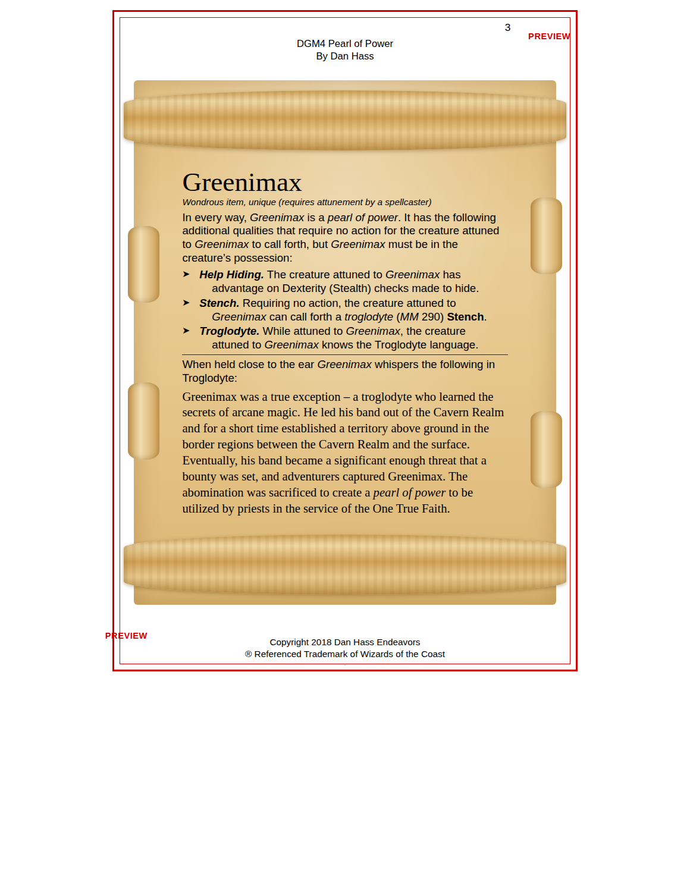3
PREVIEW
DGM4 Pearl of Power
By Dan Hass
Greenimax
Wondrous item, unique (requires attunement by a spellcaster)
In every way, Greenimax is a pearl of power. It has the following additional qualities that require no action for the creature attuned to Greenimax to call forth, but Greenimax must be in the creature’s possession:
Help Hiding. The creature attuned to Greenimax has advantage on Dexterity (Stealth) checks made to hide.
Stench. Requiring no action, the creature attuned to Greenimax can call forth a troglodyte (MM 290) Stench.
Troglodyte. While attuned to Greenimax, the creature attuned to Greenimax knows the Troglodyte language.
When held close to the ear Greenimax whispers the following in Troglodyte:
Greenimax was a true exception – a troglodyte who learned the secrets of arcane magic. He led his band out of the Cavern Realm and for a short time established a territory above ground in the border regions between the Cavern Realm and the surface. Eventually, his band became a significant enough threat that a bounty was set, and adventurers captured Greenimax. The abomination was sacrificed to create a pearl of power to be utilized by priests in the service of the One True Faith.
PREVIEW
Copyright 2018 Dan Hass Endeavors
® Referenced Trademark of Wizards of the Coast .